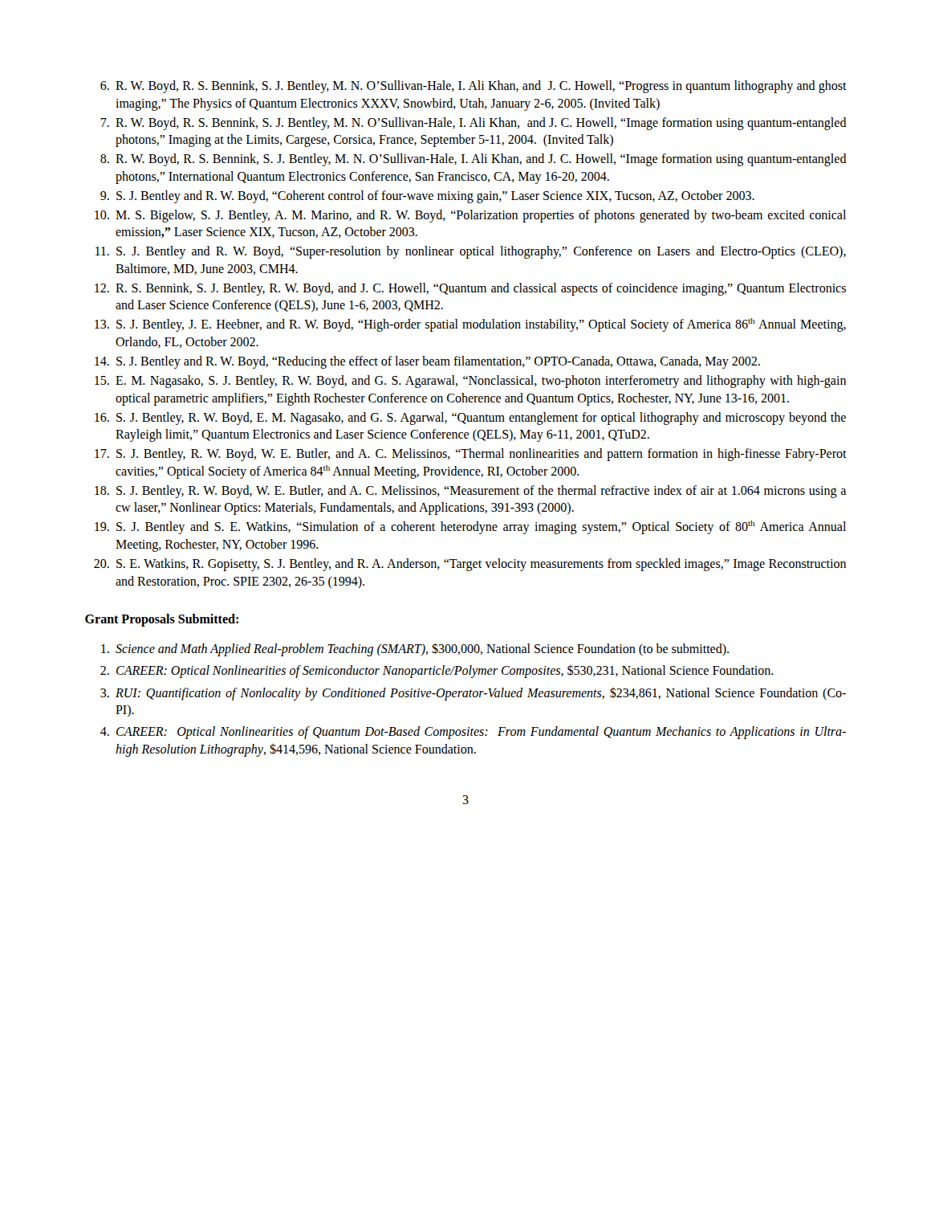R. W. Boyd, R. S. Bennink, S. J. Bentley, M. N. O’Sullivan-Hale, I. Ali Khan, and J. C. Howell, “Progress in quantum lithography and ghost imaging,” The Physics of Quantum Electronics XXXV, Snowbird, Utah, January 2-6, 2005. (Invited Talk)
R. W. Boyd, R. S. Bennink, S. J. Bentley, M. N. O’Sullivan-Hale, I. Ali Khan, and J. C. Howell, “Image formation using quantum-entangled photons,” Imaging at the Limits, Cargese, Corsica, France, September 5-11, 2004. (Invited Talk)
R. W. Boyd, R. S. Bennink, S. J. Bentley, M. N. O’Sullivan-Hale, I. Ali Khan, and J. C. Howell, “Image formation using quantum-entangled photons,” International Quantum Electronics Conference, San Francisco, CA, May 16-20, 2004.
S. J. Bentley and R. W. Boyd, “Coherent control of four-wave mixing gain,” Laser Science XIX, Tucson, AZ, October 2003.
M. S. Bigelow, S. J. Bentley, A. M. Marino, and R. W. Boyd, “Polarization properties of photons generated by two-beam excited conical emission,” Laser Science XIX, Tucson, AZ, October 2003.
S. J. Bentley and R. W. Boyd, “Super-resolution by nonlinear optical lithography,” Conference on Lasers and Electro-Optics (CLEO), Baltimore, MD, June 2003, CMH4.
R. S. Bennink, S. J. Bentley, R. W. Boyd, and J. C. Howell, “Quantum and classical aspects of coincidence imaging,” Quantum Electronics and Laser Science Conference (QELS), June 1-6, 2003, QMH2.
S. J. Bentley, J. E. Heebner, and R. W. Boyd, “High-order spatial modulation instability,” Optical Society of America 86th Annual Meeting, Orlando, FL, October 2002.
S. J. Bentley and R. W. Boyd, “Reducing the effect of laser beam filamentation,” OPTO-Canada, Ottawa, Canada, May 2002.
E. M. Nagasako, S. J. Bentley, R. W. Boyd, and G. S. Agarawal, “Nonclassical, two-photon interferometry and lithography with high-gain optical parametric amplifiers,” Eighth Rochester Conference on Coherence and Quantum Optics, Rochester, NY, June 13-16, 2001.
S. J. Bentley, R. W. Boyd, E. M. Nagasako, and G. S. Agarwal, “Quantum entanglement for optical lithography and microscopy beyond the Rayleigh limit,” Quantum Electronics and Laser Science Conference (QELS), May 6-11, 2001, QTuD2.
S. J. Bentley, R. W. Boyd, W. E. Butler, and A. C. Melissinos, “Thermal nonlinearities and pattern formation in high-finesse Fabry-Perot cavities,” Optical Society of America 84th Annual Meeting, Providence, RI, October 2000.
S. J. Bentley, R. W. Boyd, W. E. Butler, and A. C. Melissinos, “Measurement of the thermal refractive index of air at 1.064 microns using a cw laser,” Nonlinear Optics: Materials, Fundamentals, and Applications, 391-393 (2000).
S. J. Bentley and S. E. Watkins, “Simulation of a coherent heterodyne array imaging system,” Optical Society of 80th America Annual Meeting, Rochester, NY, October 1996.
S. E. Watkins, R. Gopisetty, S. J. Bentley, and R. A. Anderson, “Target velocity measurements from speckled images,” Image Reconstruction and Restoration, Proc. SPIE 2302, 26-35 (1994).
Grant Proposals Submitted:
Science and Math Applied Real-problem Teaching (SMART), $300,000, National Science Foundation (to be submitted).
CAREER: Optical Nonlinearities of Semiconductor Nanoparticle/Polymer Composites, $530,231, National Science Foundation.
RUI: Quantification of Nonlocality by Conditioned Positive-Operator-Valued Measurements, $234,861, National Science Foundation (Co-PI).
CAREER: Optical Nonlinearities of Quantum Dot-Based Composites: From Fundamental Quantum Mechanics to Applications in Ultra-high Resolution Lithography, $414,596, National Science Foundation.
3